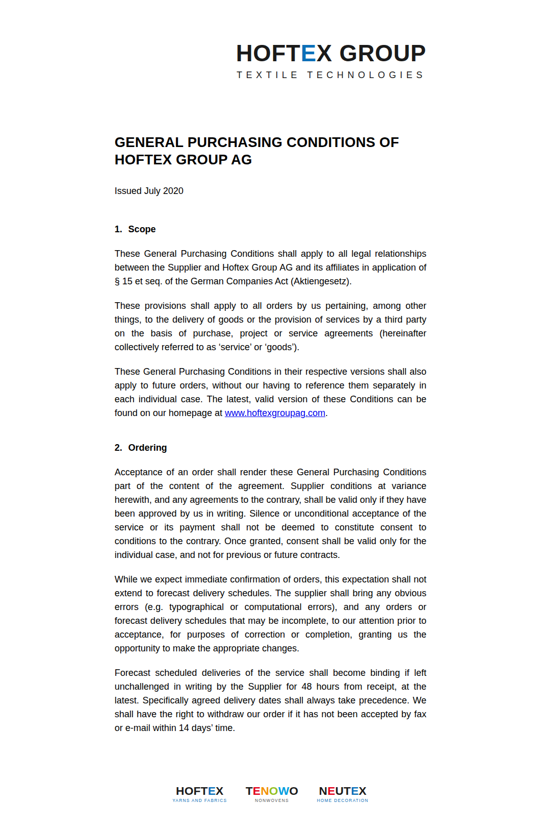HOFTEX GROUP
TEXTILE TECHNOLOGIES
GENERAL PURCHASING CONDITIONS OF HOFTEX GROUP AG
Issued July 2020
1. Scope
These General Purchasing Conditions shall apply to all legal relationships between the Supplier and Hoftex Group AG and its affiliates in application of § 15 et seq. of the German Companies Act (Aktiengesetz).
These provisions shall apply to all orders by us pertaining, among other things, to the delivery of goods or the provision of services by a third party on the basis of purchase, project or service agreements (hereinafter collectively referred to as ‘service’ or ‘goods’).
These General Purchasing Conditions in their respective versions shall also apply to future orders, without our having to reference them separately in each individual case. The latest, valid version of these Conditions can be found on our homepage at www.hoftexgroupag.com.
2. Ordering
Acceptance of an order shall render these General Purchasing Conditions part of the content of the agreement. Supplier conditions at variance herewith, and any agreements to the contrary, shall be valid only if they have been approved by us in writing. Silence or unconditional acceptance of the service or its payment shall not be deemed to constitute consent to conditions to the contrary. Once granted, consent shall be valid only for the individual case, and not for previous or future contracts.
While we expect immediate confirmation of orders, this expectation shall not extend to forecast delivery schedules. The supplier shall bring any obvious errors (e.g. typographical or computational errors), and any orders or forecast delivery schedules that may be incomplete, to our attention prior to acceptance, for purposes of correction or completion, granting us the opportunity to make the appropriate changes.
Forecast scheduled deliveries of the service shall become binding if left unchallenged in writing by the Supplier for 48 hours from receipt, at the latest. Specifically agreed delivery dates shall always take precedence. We shall have the right to withdraw our order if it has not been accepted by fax or e-mail within 14 days’ time.
HOFTEX
YARNS AND FABRICS
TENOWO
NONWOVENS
NEUTEX
HOME DECORATION